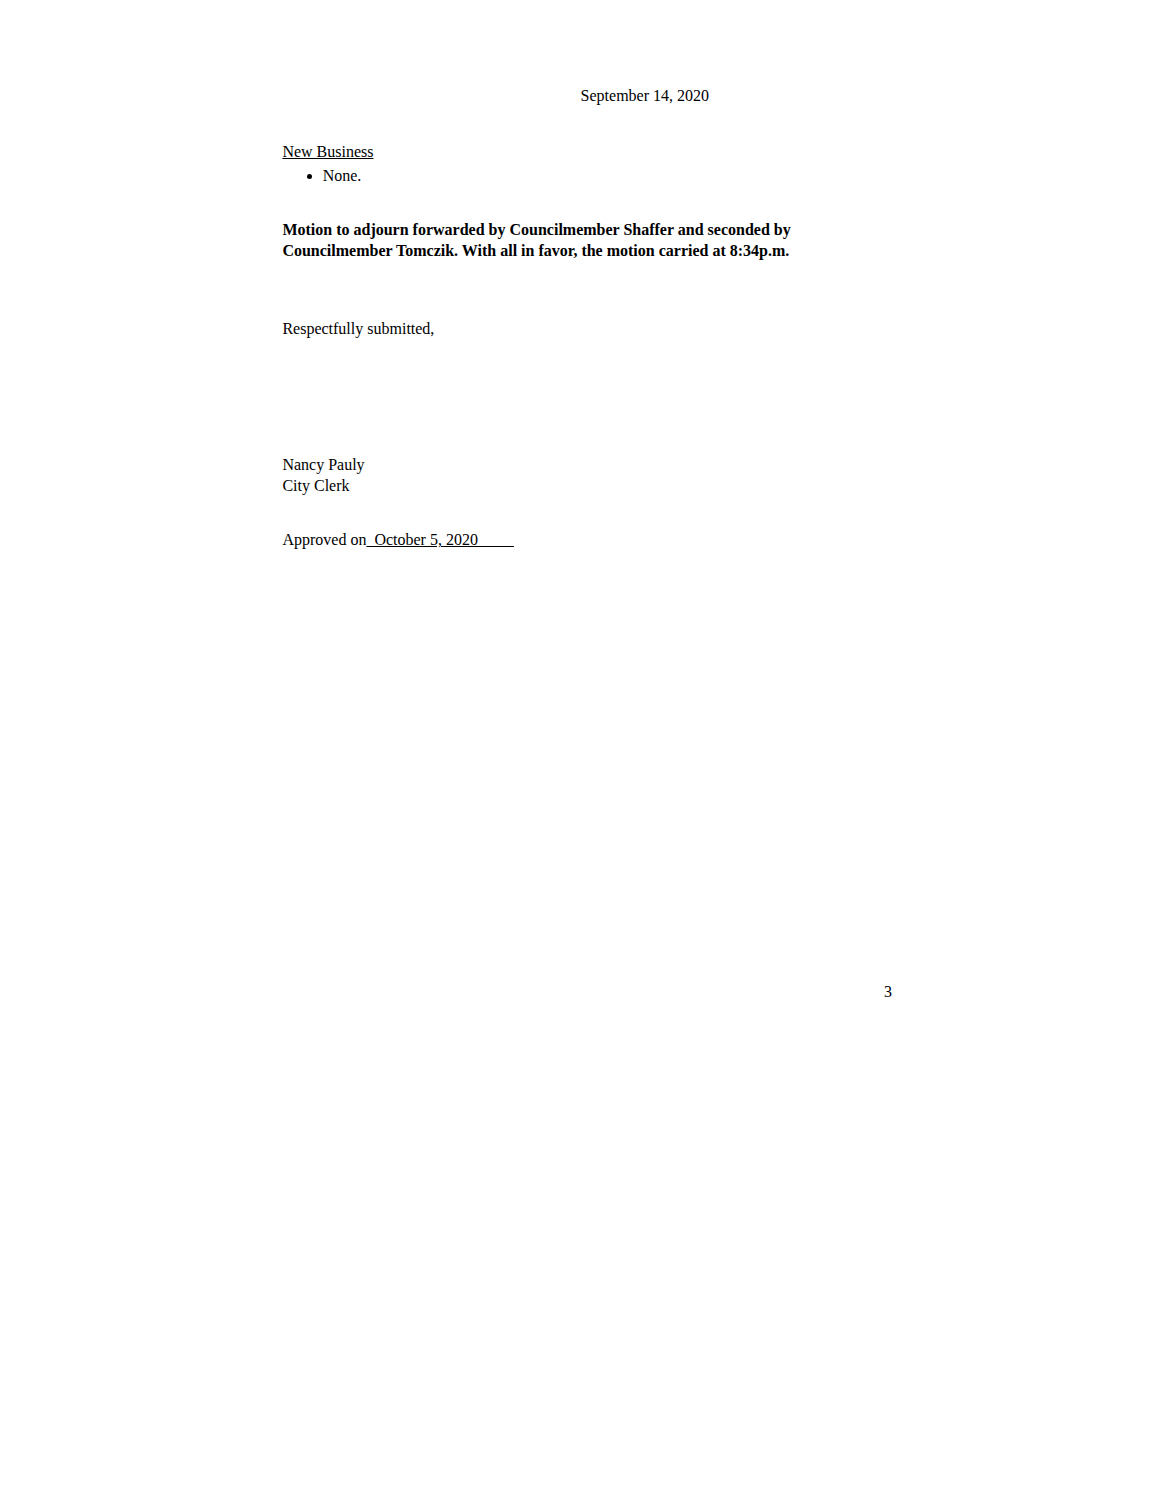September 14, 2020
New Business
None.
Motion to adjourn forwarded by Councilmember Shaffer and seconded by Councilmember Tomczik. With all in favor, the motion carried at 8:34p.m.
Respectfully submitted,
Nancy Pauly City Clerk
Approved on October 5, 2020
3